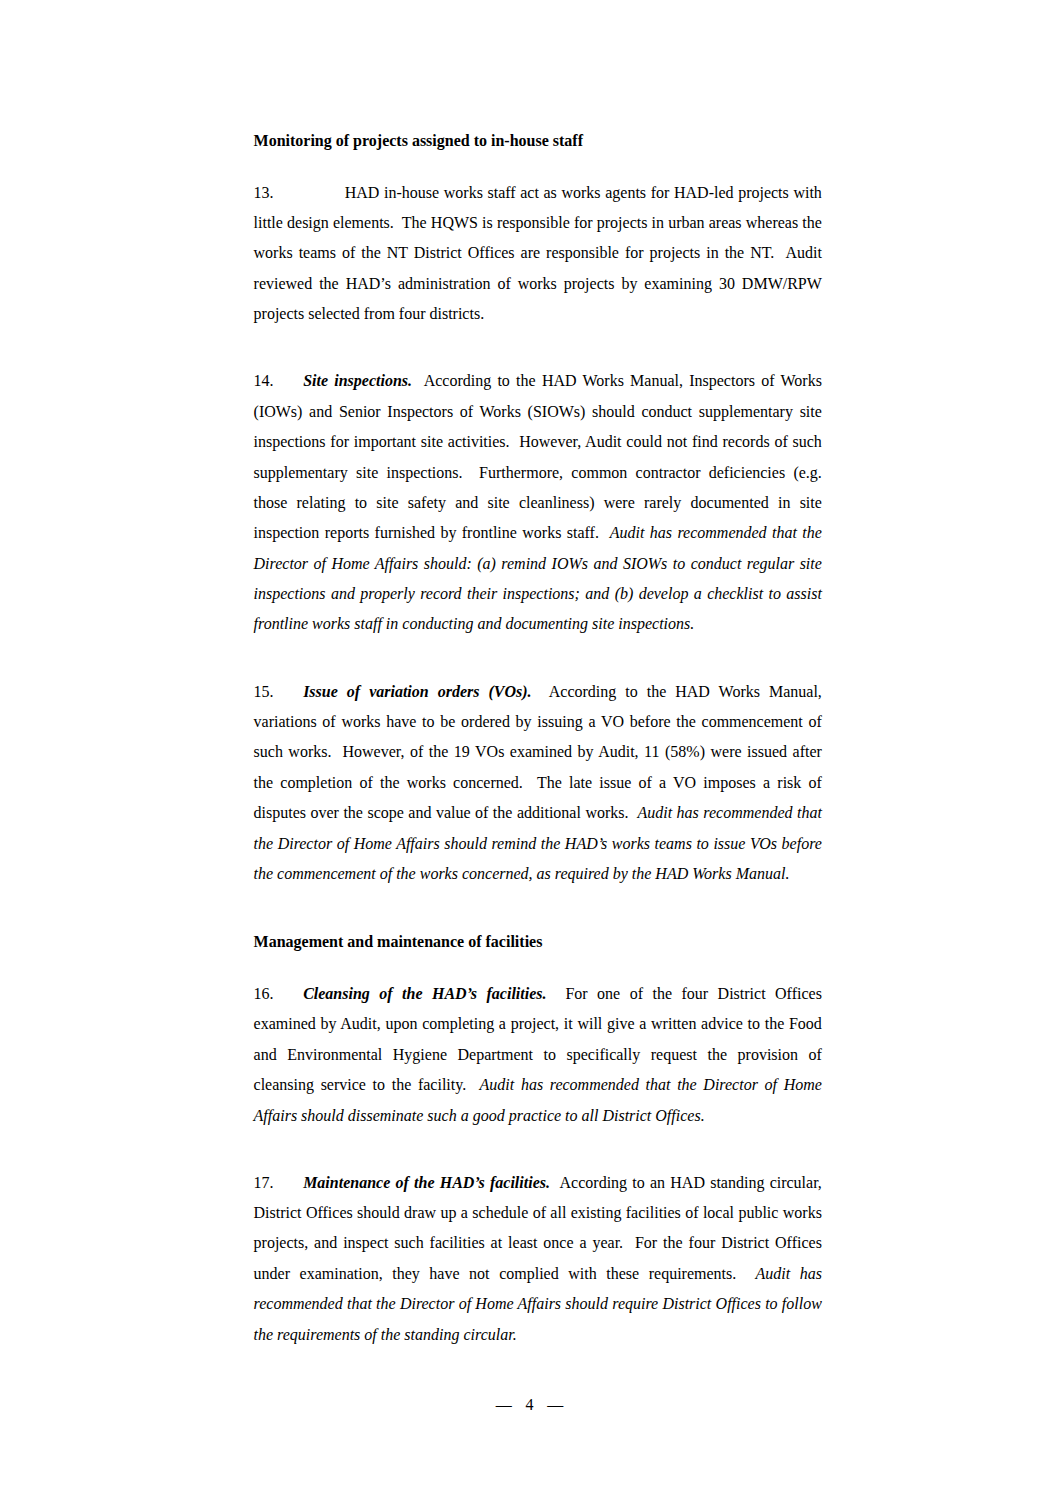Monitoring of projects assigned to in-house staff
13. HAD in-house works staff act as works agents for HAD-led projects with little design elements. The HQWS is responsible for projects in urban areas whereas the works teams of the NT District Offices are responsible for projects in the NT. Audit reviewed the HAD’s administration of works projects by examining 30 DMW/RPW projects selected from four districts.
14. Site inspections. According to the HAD Works Manual, Inspectors of Works (IOWs) and Senior Inspectors of Works (SIOWs) should conduct supplementary site inspections for important site activities. However, Audit could not find records of such supplementary site inspections. Furthermore, common contractor deficiencies (e.g. those relating to site safety and site cleanliness) were rarely documented in site inspection reports furnished by frontline works staff. Audit has recommended that the Director of Home Affairs should: (a) remind IOWs and SIOWs to conduct regular site inspections and properly record their inspections; and (b) develop a checklist to assist frontline works staff in conducting and documenting site inspections.
15. Issue of variation orders (VOs). According to the HAD Works Manual, variations of works have to be ordered by issuing a VO before the commencement of such works. However, of the 19 VOs examined by Audit, 11 (58%) were issued after the completion of the works concerned. The late issue of a VO imposes a risk of disputes over the scope and value of the additional works. Audit has recommended that the Director of Home Affairs should remind the HAD’s works teams to issue VOs before the commencement of the works concerned, as required by the HAD Works Manual.
Management and maintenance of facilities
16. Cleansing of the HAD’s facilities. For one of the four District Offices examined by Audit, upon completing a project, it will give a written advice to the Food and Environmental Hygiene Department to specifically request the provision of cleansing service to the facility. Audit has recommended that the Director of Home Affairs should disseminate such a good practice to all District Offices.
17. Maintenance of the HAD’s facilities. According to an HAD standing circular, District Offices should draw up a schedule of all existing facilities of local public works projects, and inspect such facilities at least once a year. For the four District Offices under examination, they have not complied with these requirements. Audit has recommended that the Director of Home Affairs should require District Offices to follow the requirements of the standing circular.
— 4 —